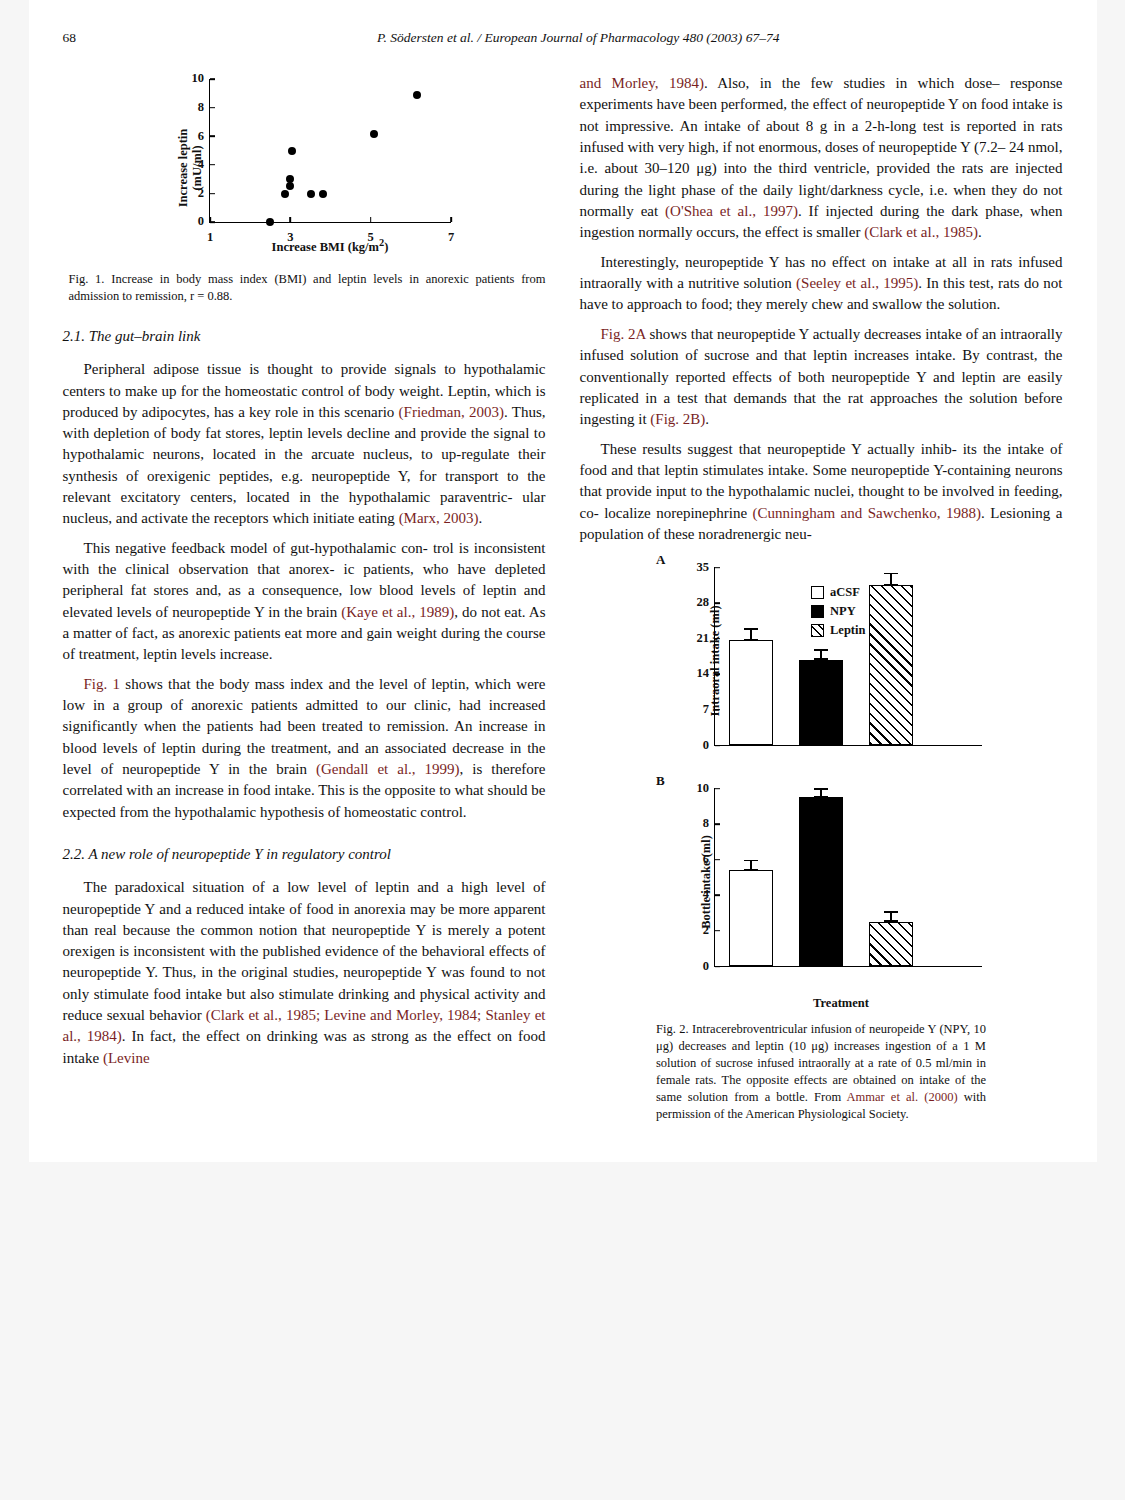68 P. Södersten et al. / European Journal of Pharmacology 480 (2003) 67–74
Increase leptin
(mU/ml)
10 8 6 4 2 0 1 3 5 7
Increase BMI (kg/m2)
Fig. 1. Increase in body mass index (BMI) and leptin levels in anorexic patients from admission to remission, r = 0.88.
2.1. The gut–brain link
Peripheral adipose tissue is thought to provide signals to hypothalamic centers to make up for the homeostatic control of body weight. Leptin, which is produced by adipocytes, has a key role in this scenario (Friedman, 2003). Thus, with depletion of body fat stores, leptin levels decline and provide the signal to hypothalamic neurons, located in the arcuate nucleus, to up-regulate their synthesis of orexigenic peptides, e.g. neuropeptide Y, for transport to the relevant excitatory centers, located in the hypothalamic paraventric- ular nucleus, and activate the receptors which initiate eating (Marx, 2003).
This negative feedback model of gut-hypothalamic con- trol is inconsistent with the clinical observation that anorex- ic patients, who have depleted peripheral fat stores and, as a consequence, low blood levels of leptin and elevated levels of neuropeptide Y in the brain (Kaye et al., 1989), do not eat. As a matter of fact, as anorexic patients eat more and gain weight during the course of treatment, leptin levels increase.
Fig. 1 shows that the body mass index and the level of leptin, which were low in a group of anorexic patients admitted to our clinic, had increased significantly when the patients had been treated to remission. An increase in blood levels of leptin during the treatment, and an associated decrease in the level of neuropeptide Y in the brain (Gendall et al., 1999), is therefore correlated with an increase in food intake. This is the opposite to what should be expected from the hypothalamic hypothesis of homeostatic control.
2.2. A new role of neuropeptide Y in regulatory control
The paradoxical situation of a low level of leptin and a high level of neuropeptide Y and a reduced intake of food in anorexia may be more apparent than real because the common notion that neuropeptide Y is merely a potent orexigen is inconsistent with the published evidence of the behavioral effects of neuropeptide Y. Thus, in the original studies, neuropeptide Y was found to not only stimulate food intake but also stimulate drinking and physical activity and reduce sexual behavior (Clark et al., 1985; Levine and Morley, 1984; Stanley et al., 1984). In fact, the effect on drinking was as strong as the effect on food intake (Levine
and Morley, 1984). Also, in the few studies in which dose– response experiments have been performed, the effect of neuropeptide Y on food intake is not impressive. An intake of about 8 g in a 2-h-long test is reported in rats infused with very high, if not enormous, doses of neuropeptide Y (7.2– 24 nmol, i.e. about 30–120 μg) into the third ventricle, provided the rats are injected during the light phase of the daily light/darkness cycle, i.e. when they do not normally eat (O'Shea et al., 1997). If injected during the dark phase, when ingestion normally occurs, the effect is smaller (Clark et al., 1985).
Interestingly, neuropeptide Y has no effect on intake at all in rats infused intraorally with a nutritive solution (Seeley et al., 1995). In this test, rats do not have to approach to food; they merely chew and swallow the solution.
Fig. 2A shows that neuropeptide Y actually decreases intake of an intraorally infused solution of sucrose and that leptin increases intake. By contrast, the conventionally reported effects of both neuropeptide Y and leptin are easily replicated in a test that demands that the rat approaches the solution before ingesting it (Fig. 2B).
These results suggest that neuropeptide Y actually inhib- its the intake of food and that leptin stimulates intake. Some neuropeptide Y-containing neurons that provide input to the hypothalamic nuclei, thought to be involved in feeding, co- localize norepinephrine (Cunningham and Sawchenko, 1988). Lesioning a population of these noradrenergic neu-
A
Intraoral intake (ml)
35 28 21 14 7 0
aCSF
NPY
Leptin
B
Bottle intake (ml)
10 8 6 4 2 0
Treatment
Fig. 2. Intracerebroventricular infusion of neuropeide Y (NPY, 10 μg) decreases and leptin (10 μg) increases ingestion of a 1 M solution of sucrose infused intraorally at a rate of 0.5 ml/min in female rats. The opposite effects are obtained on intake of the same solution from a bottle. From Ammar et al. (2000) with permission of the American Physiological Society.